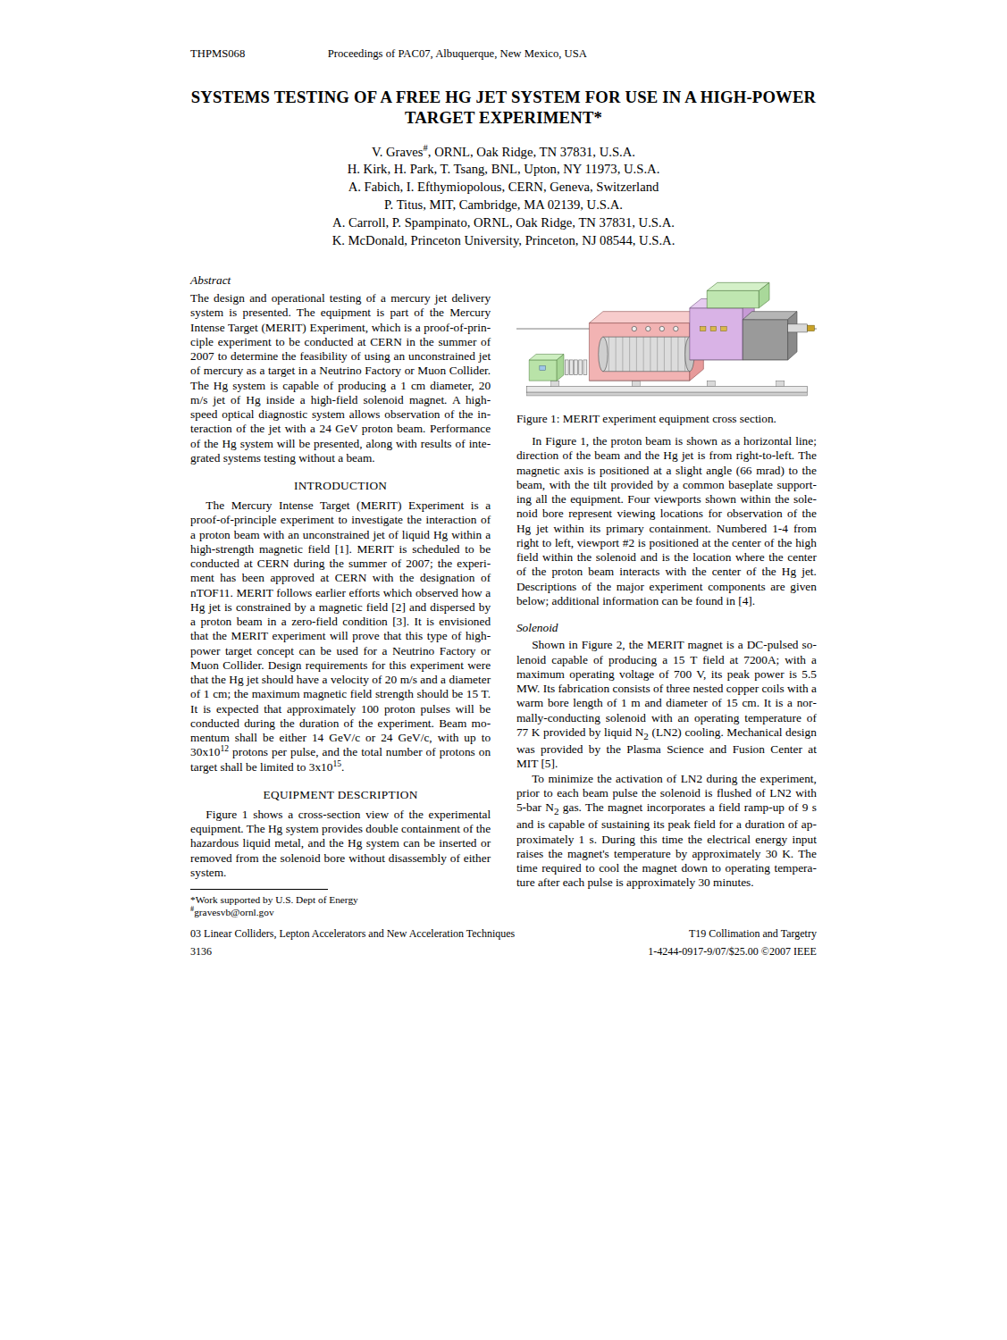THPMS068
Proceedings of PAC07, Albuquerque, New Mexico, USA
SYSTEMS TESTING OF A FREE HG JET SYSTEM FOR USE IN A HIGH-POWER TARGET EXPERIMENT*
V. Graves#, ORNL, Oak Ridge, TN 37831, U.S.A.
H. Kirk, H. Park, T. Tsang, BNL, Upton, NY 11973, U.S.A.
A. Fabich, I. Efthymiopolous, CERN, Geneva, Switzerland
P. Titus, MIT, Cambridge, MA 02139, U.S.A.
A. Carroll, P. Spampinato, ORNL, Oak Ridge, TN 37831, U.S.A.
K. McDonald, Princeton University, Princeton, NJ 08544, U.S.A.
Abstract
The design and operational testing of a mercury jet delivery system is presented. The equipment is part of the Mercury Intense Target (MERIT) Experiment, which is a proof-of-principle experiment to be conducted at CERN in the summer of 2007 to determine the feasibility of using an unconstrained jet of mercury as a target in a Neutrino Factory or Muon Collider. The Hg system is capable of producing a 1 cm diameter, 20 m/s jet of Hg inside a high-field solenoid magnet. A high-speed optical diagnostic system allows observation of the interaction of the jet with a 24 GeV proton beam. Performance of the Hg system will be presented, along with results of integrated systems testing without a beam.
Introduction
The Mercury Intense Target (MERIT) Experiment is a proof-of-principle experiment to investigate the interaction of a proton beam with an unconstrained jet of liquid Hg within a high-strength magnetic field [1]. MERIT is scheduled to be conducted at CERN during the summer of 2007; the experiment has been approved at CERN with the designation of nTOF11. MERIT follows earlier efforts which observed how a Hg jet is constrained by a magnetic field [2] and dispersed by a proton beam in a zero-field condition [3]. It is envisioned that the MERIT experiment will prove that this type of high-power target concept can be used for a Neutrino Factory or Muon Collider. Design requirements for this experiment were that the Hg jet should have a velocity of 20 m/s and a diameter of 1 cm; the maximum magnetic field strength should be 15 T. It is expected that approximately 100 proton pulses will be conducted during the duration of the experiment. Beam momentum shall be either 14 GeV/c or 24 GeV/c, with up to 30x1012 protons per pulse, and the total number of protons on target shall be limited to 3x1015.
Equipment Description
Figure 1 shows a cross-section view of the experimental equipment. The Hg system provides double containment of the hazardous liquid metal, and the Hg system can be inserted or removed from the solenoid bore without disassembly of either system.
*Work supported by U.S. Dept of Energy
#gravesvb@ornl.gov
Figure 1: MERIT experiment equipment cross section.
In Figure 1, the proton beam is shown as a horizontal line; direction of the beam and the Hg jet is from right-to-left. The magnetic axis is positioned at a slight angle (66 mrad) to the beam, with the tilt provided by a common baseplate supporting all the equipment. Four viewports shown within the solenoid bore represent viewing locations for observation of the Hg jet within its primary containment. Numbered 1-4 from right to left, viewport #2 is positioned at the center of the high field within the solenoid and is the location where the center of the proton beam interacts with the center of the Hg jet. Descriptions of the major experiment components are given below; additional information can be found in [4].
Solenoid
Shown in Figure 2, the MERIT magnet is a DC-pulsed solenoid capable of producing a 15 T field at 7200A; with a maximum operating voltage of 700 V, its peak power is 5.5 MW. Its fabrication consists of three nested copper coils with a warm bore length of 1 m and diameter of 15 cm. It is a normally-conducting solenoid with an operating temperature of 77 K provided by liquid N2 (LN2) cooling. Mechanical design was provided by the Plasma Science and Fusion Center at MIT [5].
To minimize the activation of LN2 during the experiment, prior to each beam pulse the solenoid is flushed of LN2 with 5-bar N2 gas. The magnet incorporates a field ramp-up of 9 s and is capable of sustaining its peak field for a duration of approximately 1 s. During this time the electrical energy input raises the magnet's temperature by approximately 30 K. The time required to cool the magnet down to operating temperature after each pulse is approximately 30 minutes.
03 Linear Colliders, Lepton Accelerators and New Acceleration Techniques
T19 Collimation and Targetry
3136
1-4244-0917-9/07/$25.00 ©2007 IEEE